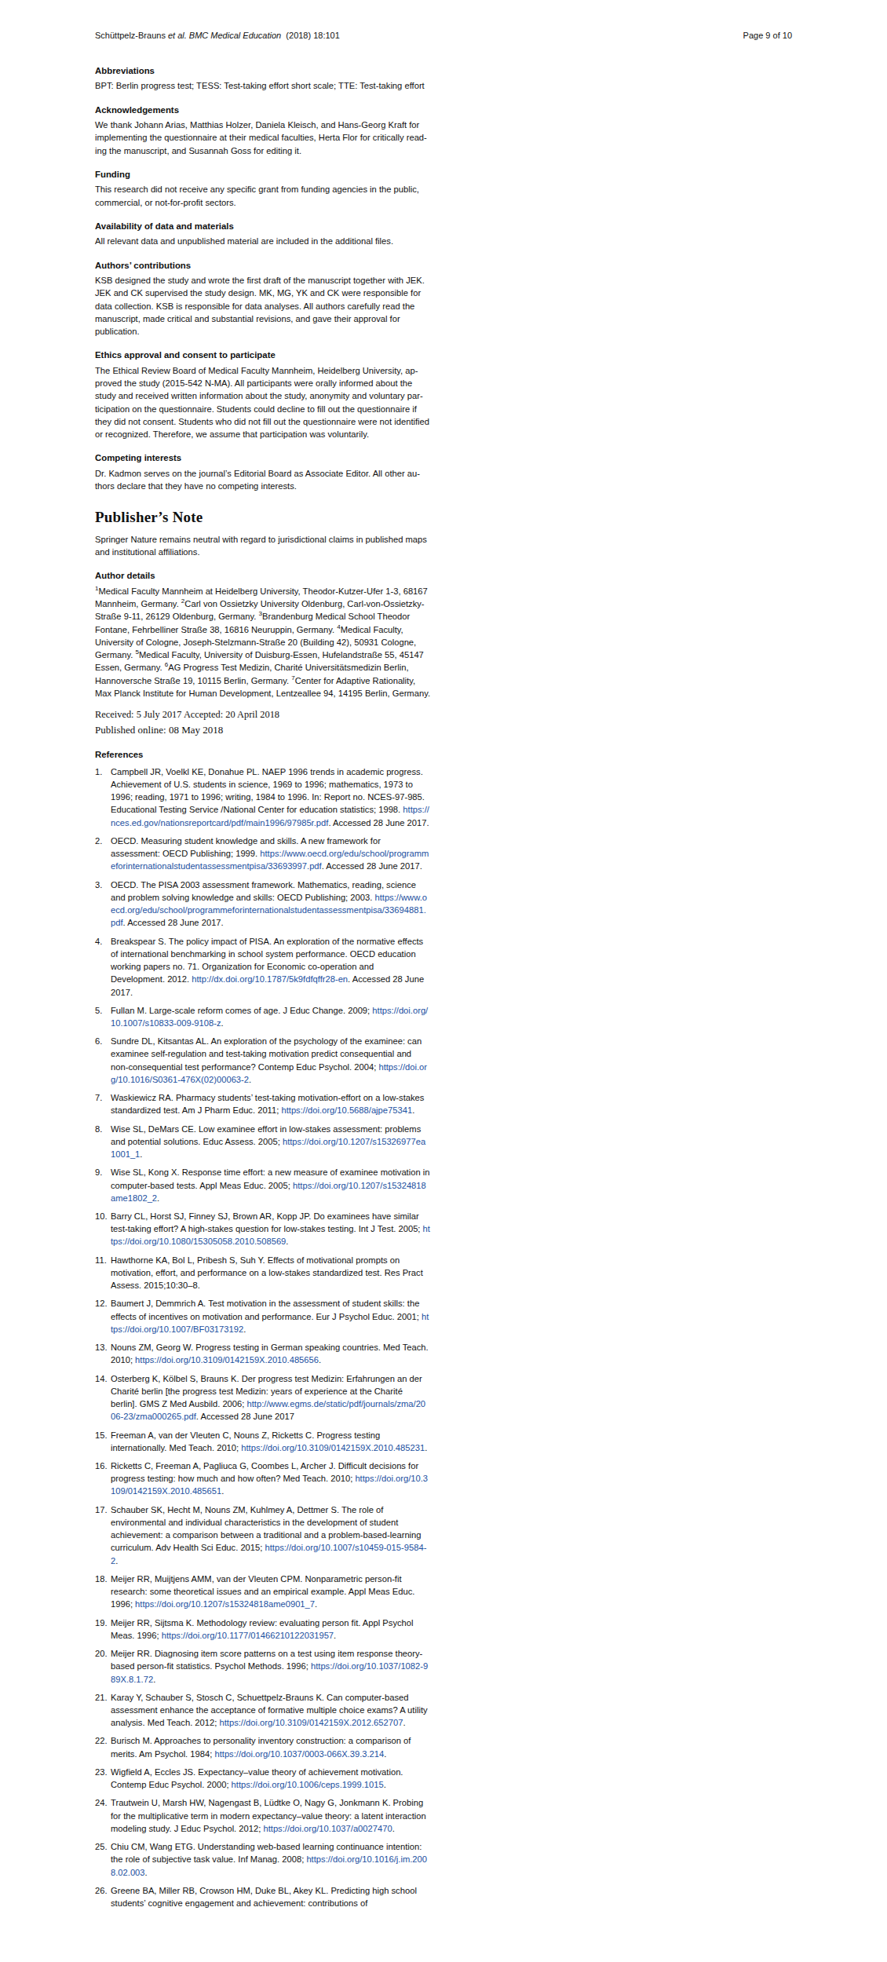Schüttpelz-Brauns et al. BMC Medical Education (2018) 18:101
Page 9 of 10
Abbreviations
BPT: Berlin progress test; TESS: Test-taking effort short scale; TTE: Test-taking effort
Acknowledgements
We thank Johann Arias, Matthias Holzer, Daniela Kleisch, and Hans-Georg Kraft for implementing the questionnaire at their medical faculties, Herta Flor for critically reading the manuscript, and Susannah Goss for editing it.
Funding
This research did not receive any specific grant from funding agencies in the public, commercial, or not-for-profit sectors.
Availability of data and materials
All relevant data and unpublished material are included in the additional files.
Authors’ contributions
KSB designed the study and wrote the first draft of the manuscript together with JEK. JEK and CK supervised the study design. MK, MG, YK and CK were responsible for data collection. KSB is responsible for data analyses. All authors carefully read the manuscript, made critical and substantial revisions, and gave their approval for publication.
Ethics approval and consent to participate
The Ethical Review Board of Medical Faculty Mannheim, Heidelberg University, approved the study (2015-542 N-MA). All participants were orally informed about the study and received written information about the study, anonymity and voluntary participation on the questionnaire. Students could decline to fill out the questionnaire if they did not consent. Students who did not fill out the questionnaire were not identified or recognized. Therefore, we assume that participation was voluntarily.
Competing interests
Dr. Kadmon serves on the journal’s Editorial Board as Associate Editor. All other authors declare that they have no competing interests.
Publisher’s Note
Springer Nature remains neutral with regard to jurisdictional claims in published maps and institutional affiliations.
Author details
1Medical Faculty Mannheim at Heidelberg University, Theodor-Kutzer-Ufer 1-3, 68167 Mannheim, Germany. 2Carl von Ossietzky University Oldenburg, Carl-von-Ossietzky-Straße 9-11, 26129 Oldenburg, Germany. 3Brandenburg Medical School Theodor Fontane, Fehrbelliner Straße 38, 16816 Neuruppin, Germany. 4Medical Faculty, University of Cologne, Joseph-Stelzmann-Straße 20 (Building 42), 50931 Cologne, Germany. 5Medical Faculty, University of Duisburg-Essen, Hufelandstraße 55, 45147 Essen, Germany. 6AG Progress Test Medizin, Charité Universitätsmedizin Berlin, Hannoversche Straße 19, 10115 Berlin, Germany. 7Center for Adaptive Rationality, Max Planck Institute for Human Development, Lentzeallee 94, 14195 Berlin, Germany.
Received: 5 July 2017 Accepted: 20 April 2018
Published online: 08 May 2018
References
Campbell JR, Voelkl KE, Donahue PL. NAEP 1996 trends in academic progress. Achievement of U.S. students in science, 1969 to 1996; mathematics, 1973 to 1996; reading, 1971 to 1996; writing, 1984 to 1996. In: Report no. NCES-97-985. Educational Testing Service /National Center for education statistics; 1998. https://nces.ed.gov/nationsreportcard/pdf/main1996/97985r.pdf. Accessed 28 June 2017.
OECD. Measuring student knowledge and skills. A new framework for assessment: OECD Publishing; 1999. https://www.oecd.org/edu/school/programmeforinternationalstudentassessmentpisa/33693997.pdf. Accessed 28 June 2017.
OECD. The PISA 2003 assessment framework. Mathematics, reading, science and problem solving knowledge and skills: OECD Publishing; 2003. https://www.oecd.org/edu/school/programmeforinternationalstudentassessmentpisa/33694881.pdf. Accessed 28 June 2017.
Breakspear S. The policy impact of PISA. An exploration of the normative effects of international benchmarking in school system performance. OECD education working papers no. 71. Organization for Economic co-operation and Development. 2012. http://dx.doi.org/10.1787/5k9fdfqffr28-en. Accessed 28 June 2017.
Fullan M. Large-scale reform comes of age. J Educ Change. 2009; https://doi.org/10.1007/s10833-009-9108-z.
Sundre DL, Kitsantas AL. An exploration of the psychology of the examinee: can examinee self-regulation and test-taking motivation predict consequential and non-consequential test performance? Contemp Educ Psychol. 2004; https://doi.org/10.1016/S0361-476X(02)00063-2.
Waskiewicz RA. Pharmacy students’ test-taking motivation-effort on a low-stakes standardized test. Am J Pharm Educ. 2011; https://doi.org/10.5688/ajpe75341.
Wise SL, DeMars CE. Low examinee effort in low-stakes assessment: problems and potential solutions. Educ Assess. 2005; https://doi.org/10.1207/s15326977ea1001_1.
Wise SL, Kong X. Response time effort: a new measure of examinee motivation in computer-based tests. Appl Meas Educ. 2005; https://doi.org/10.1207/s15324818ame1802_2.
Barry CL, Horst SJ, Finney SJ, Brown AR, Kopp JP. Do examinees have similar test-taking effort? A high-stakes question for low-stakes testing. Int J Test. 2005; https://doi.org/10.1080/15305058.2010.508569.
Hawthorne KA, Bol L, Pribesh S, Suh Y. Effects of motivational prompts on motivation, effort, and performance on a low-stakes standardized test. Res Pract Assess. 2015;10:30–8.
Baumert J, Demmrich A. Test motivation in the assessment of student skills: the effects of incentives on motivation and performance. Eur J Psychol Educ. 2001; https://doi.org/10.1007/BF03173192.
Nouns ZM, Georg W. Progress testing in German speaking countries. Med Teach. 2010; https://doi.org/10.3109/0142159X.2010.485656.
Osterberg K, Kölbel S, Brauns K. Der progress test Medizin: Erfahrungen an der Charité berlin [the progress test Medizin: years of experience at the Charité berlin]. GMS Z Med Ausbild. 2006; http://www.egms.de/static/pdf/journals/zma/2006-23/zma000265.pdf. Accessed 28 June 2017
Freeman A, van der Vleuten C, Nouns Z, Ricketts C. Progress testing internationally. Med Teach. 2010; https://doi.org/10.3109/0142159X.2010.485231.
Ricketts C, Freeman A, Pagliuca G, Coombes L, Archer J. Difficult decisions for progress testing: how much and how often? Med Teach. 2010; https://doi.org/10.3109/0142159X.2010.485651.
Schauber SK, Hecht M, Nouns ZM, Kuhlmey A, Dettmer S. The role of environmental and individual characteristics in the development of student achievement: a comparison between a traditional and a problem-based-learning curriculum. Adv Health Sci Educ. 2015; https://doi.org/10.1007/s10459-015-9584-2.
Meijer RR, Muijtjens AMM, van der Vleuten CPM. Nonparametric person-fit research: some theoretical issues and an empirical example. Appl Meas Educ. 1996; https://doi.org/10.1207/s15324818ame0901_7.
Meijer RR, Sijtsma K. Methodology review: evaluating person fit. Appl Psychol Meas. 1996; https://doi.org/10.1177/01466210122031957.
Meijer RR. Diagnosing item score patterns on a test using item response theory-based person-fit statistics. Psychol Methods. 1996; https://doi.org/10.1037/1082-989X.8.1.72.
Karay Y, Schauber S, Stosch C, Schuettpelz-Brauns K. Can computer-based assessment enhance the acceptance of formative multiple choice exams? A utility analysis. Med Teach. 2012; https://doi.org/10.3109/0142159X.2012.652707.
Burisch M. Approaches to personality inventory construction: a comparison of merits. Am Psychol. 1984; https://doi.org/10.1037/0003-066X.39.3.214.
Wigfield A, Eccles JS. Expectancy–value theory of achievement motivation. Contemp Educ Psychol. 2000; https://doi.org/10.1006/ceps.1999.1015.
Trautwein U, Marsh HW, Nagengast B, Lüdtke O, Nagy G, Jonkmann K. Probing for the multiplicative term in modern expectancy–value theory: a latent interaction modeling study. J Educ Psychol. 2012; https://doi.org/10.1037/a0027470.
Chiu CM, Wang ETG. Understanding web-based learning continuance intention: the role of subjective task value. Inf Manag. 2008; https://doi.org/10.1016/j.im.2008.02.003.
Greene BA, Miller RB, Crowson HM, Duke BL, Akey KL. Predicting high school students’ cognitive engagement and achievement: contributions of